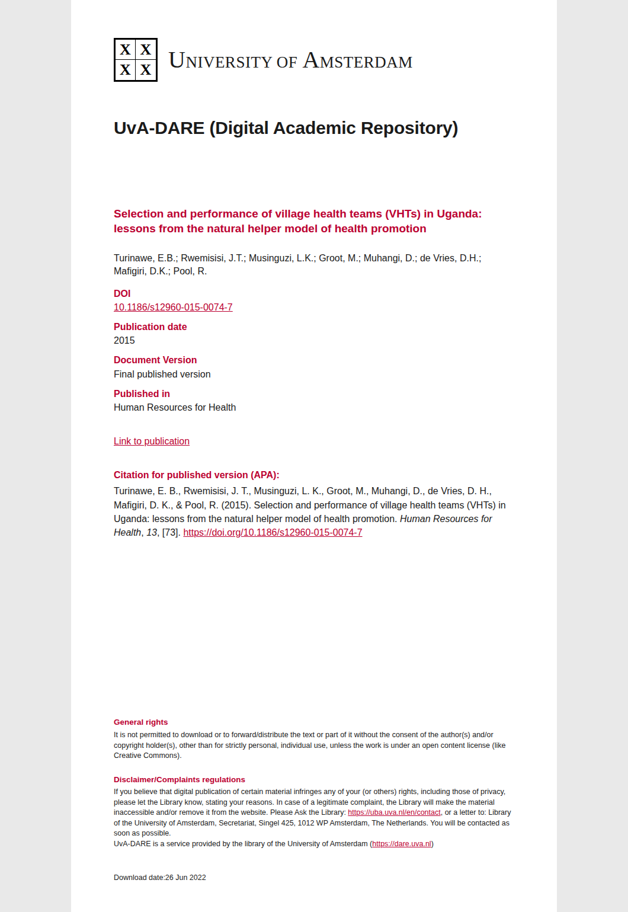XXXX
UNIVERSITY OF AMSTERDAM
UvA-DARE (Digital Academic Repository)
Selection and performance of village health teams (VHTs) in Uganda: lessons from the natural helper model of health promotion
Turinawe, E.B.; Rwemisisi, J.T.; Musinguzi, L.K.; Groot, M.; Muhangi, D.; de Vries, D.H.; Mafigiri, D.K.; Pool, R.
DOI
10.1186/s12960-015-0074-7
Publication date
2015
Document Version
Final published version
Published in
Human Resources for Health
Link to publication
Citation for published version (APA):
Turinawe, E. B., Rwemisisi, J. T., Musinguzi, L. K., Groot, M., Muhangi, D., de Vries, D. H., Mafigiri, D. K., & Pool, R. (2015). Selection and performance of village health teams (VHTs) in Uganda: lessons from the natural helper model of health promotion. Human Resources for Health, 13, [73]. https://doi.org/10.1186/s12960-015-0074-7
General rights
It is not permitted to download or to forward/distribute the text or part of it without the consent of the author(s) and/or copyright holder(s), other than for strictly personal, individual use, unless the work is under an open content license (like Creative Commons).
Disclaimer/Complaints regulations
If you believe that digital publication of certain material infringes any of your (or others) rights, including those of privacy, please let the Library know, stating your reasons. In case of a legitimate complaint, the Library will make the material inaccessible and/or remove it from the website. Please Ask the Library: https://uba.uva.nl/en/contact, or a letter to: Library of the University of Amsterdam, Secretariat, Singel 425, 1012 WP Amsterdam, The Netherlands. You will be contacted as soon as possible.
UvA-DARE is a service provided by the library of the University of Amsterdam (https://dare.uva.nl)
Download date:26 Jun 2022